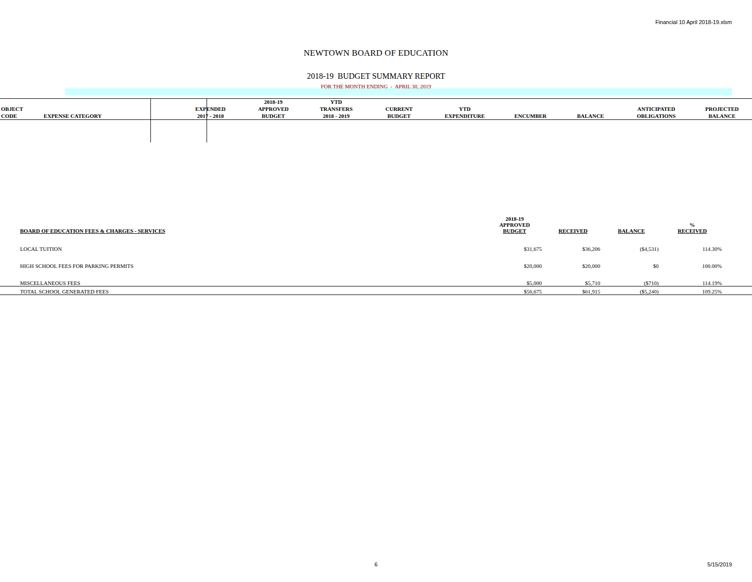Financial 10 April 2018-19.xlsm
NEWTOWN BOARD OF EDUCATION
2018-19 BUDGET SUMMARY REPORT
FOR THE MONTH ENDING - APRIL 30, 2019
| | | | 2018-19 | YTD | | | | | | |
| OBJECT | | EXPENDED | APPROVED | TRANSFERS | CURRENT | YTD | | | ANTICIPATED | PROJECTED |
| CODE | EXPENSE CATEGORY | 2017 - 2018 | BUDGET | 2018 - 2019 | BUDGET | EXPENDITURE | ENCUMBER | BALANCE | OBLIGATIONS | BALANCE |
| | | 2018-19 | | | |
| | | APPROVED | | | % |
| BOARD OF EDUCATION FEES & CHARGES - SERVICES | | BUDGET | RECEIVED | BALANCE | RECEIVED |
| LOCAL TUITION | | $31,675 | $36,206 | ($4,531) | 114.30% |
| HIGH SCHOOL FEES FOR PARKING PERMITS | | $20,000 | $20,000 | $0 | 100.00% |
| MISCELLANEOUS FEES | | $5,000 | $5,710 | ($710) | 114.19% |
| TOTAL SCHOOL GENERATED FEES | | $56,675 | $61,915 | ($5,240) | 109.25% |
6
5/15/2019